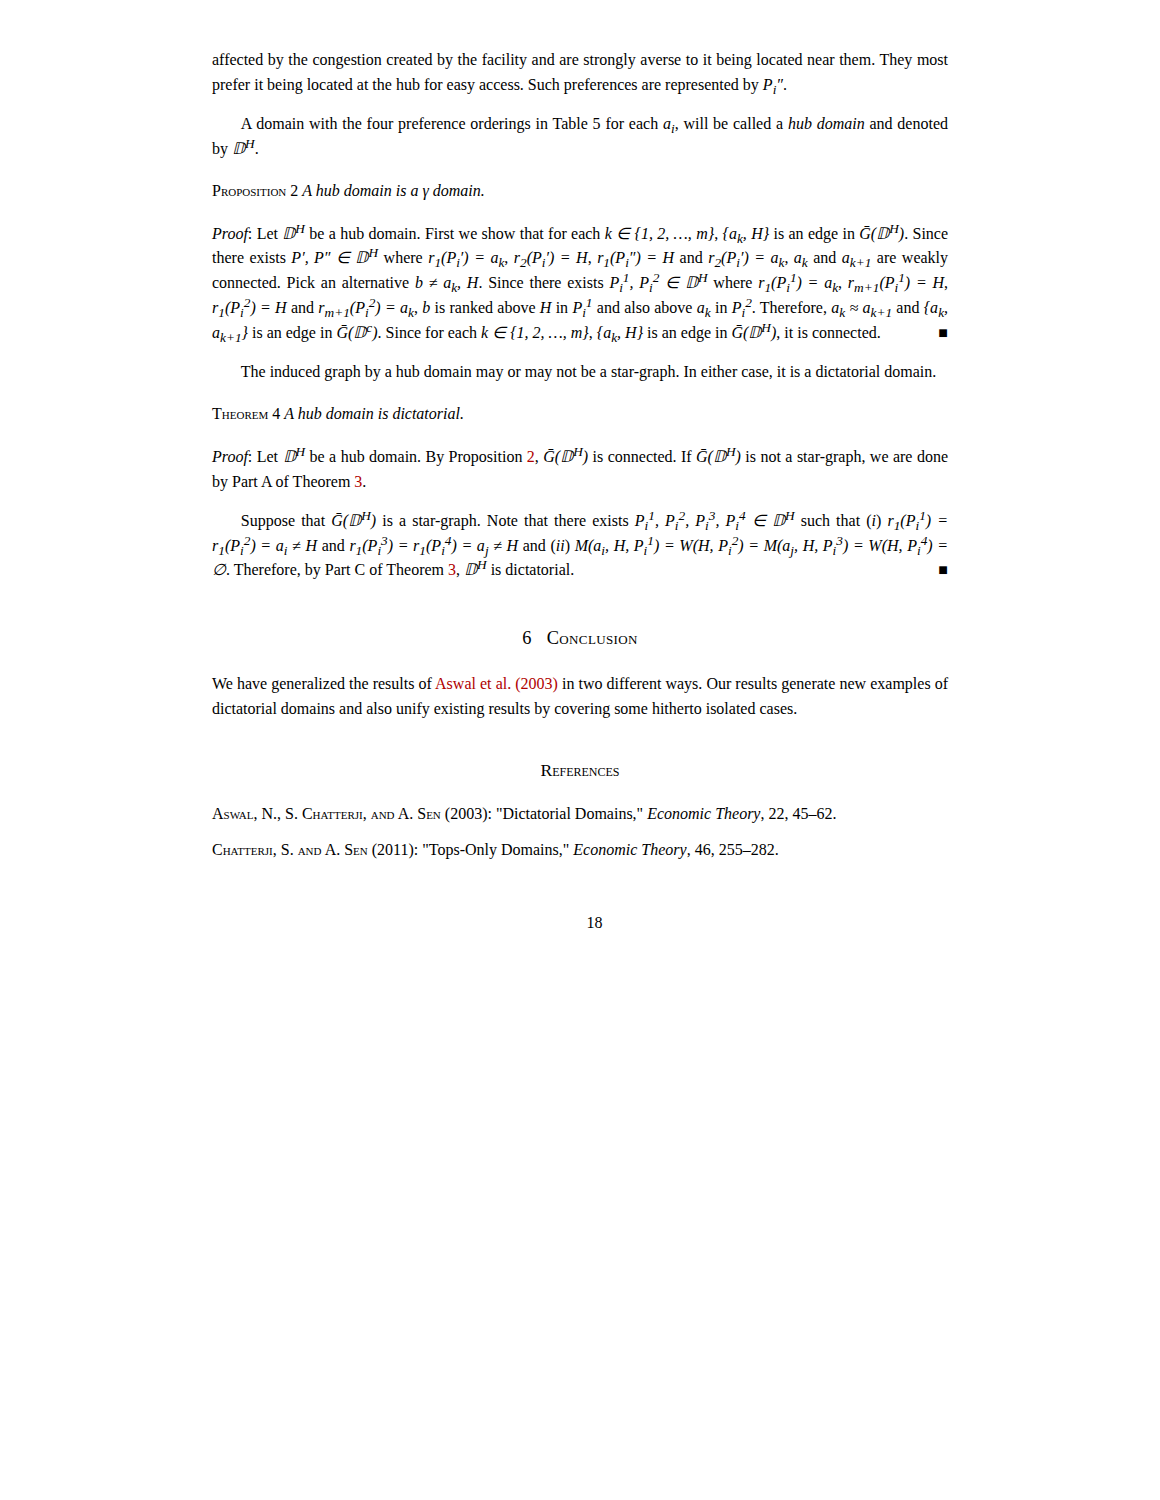affected by the congestion created by the facility and are strongly averse to it being located near them. They most prefer it being located at the hub for easy access. Such preferences are represented by Pi″.
A domain with the four preference orderings in Table 5 for each ai, will be called a hub domain and denoted by 𝔻H.
Proposition 2 A hub domain is a γ domain.
Proof: Let 𝔻H be a hub domain. First we show that for each k ∈ {1, 2, …, m}, {ak, H} is an edge in Ḡ(𝔻H). Since there exists P′, P″ ∈ 𝔻H where r1(Pi′) = ak, r2(Pi′) = H, r1(Pi″) = H and r2(Pi′) = ak, ak and ak+1 are weakly connected. Pick an alternative b ≠ ak, H. Since there exists Pi1, Pi2 ∈ 𝔻H where r1(Pi1) = ak, rm+1(Pi1) = H, r1(Pi2) = H and rm+1(Pi2) = ak, b is ranked above H in Pi1 and also above ak in Pi2. Therefore, ak ≈ ak+1 and {ak, ak+1} is an edge in Ḡ(𝔻c). Since for each k ∈ {1, 2, …, m}, {ak, H} is an edge in Ḡ(𝔻H), it is connected. ■
The induced graph by a hub domain may or may not be a star-graph. In either case, it is a dictatorial domain.
Theorem 4 A hub domain is dictatorial.
Proof: Let 𝔻H be a hub domain. By Proposition 2, Ḡ(𝔻H) is connected. If Ḡ(𝔻H) is not a star-graph, we are done by Part A of Theorem 3.
Suppose that Ḡ(𝔻H) is a star-graph. Note that there exists Pi1, Pi2, Pi3, Pi4 ∈ 𝔻H such that (i) r1(Pi1) = r1(Pi2) = ai ≠ H and r1(Pi3) = r1(Pi4) = aj ≠ H and (ii) M(ai, H, Pi1) = W(H, Pi2) = M(aj, H, Pi3) = W(H, Pi4) = ∅. Therefore, by Part C of Theorem 3, 𝔻H is dictatorial. ■
6 Conclusion
We have generalized the results of Aswal et al. (2003) in two different ways. Our results generate new examples of dictatorial domains and also unify existing results by covering some hitherto isolated cases.
References
Aswal, N., S. Chatterji, and A. Sen (2003): "Dictatorial Domains," Economic Theory, 22, 45–62.
Chatterji, S. and A. Sen (2011): "Tops-Only Domains," Economic Theory, 46, 255–282.
18